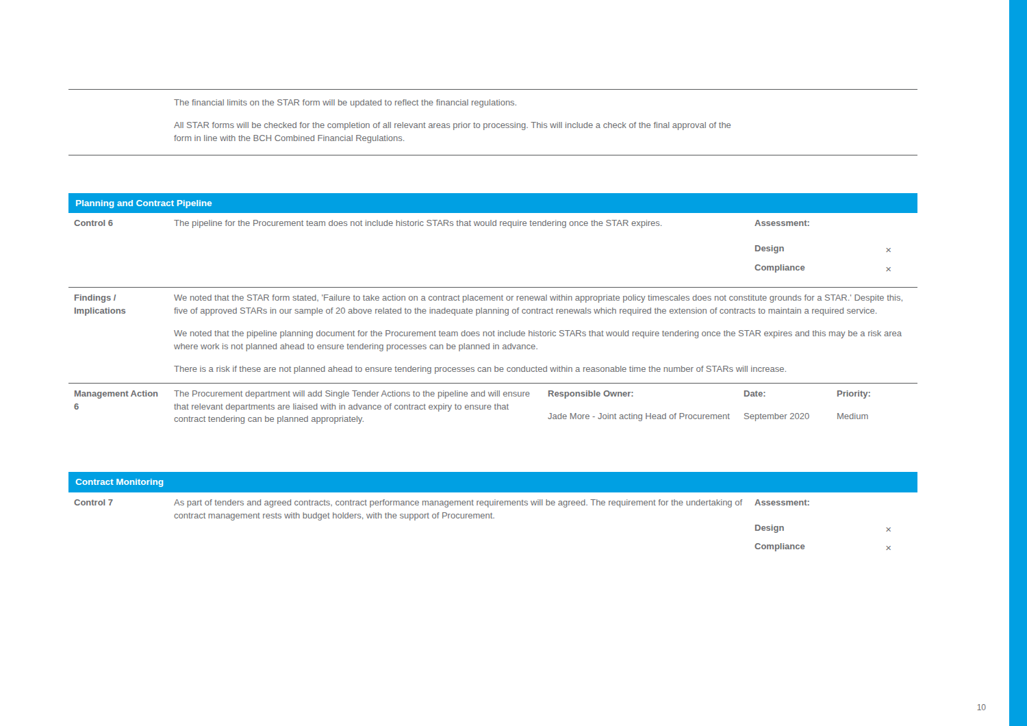| | The financial limits on the STAR form will be updated to reflect the financial regulations. All STAR forms will be checked for the completion of all relevant areas prior to processing. This will include a check of the final approval of the form in line with the BCH Combined Financial Regulations. | |
Planning and Contract Pipeline
| Control 6 | The pipeline for the Procurement team does not include historic STARs that would require tendering once the STAR expires. | Assessment: Design × Compliance × |
| Findings / Implications | We noted that the STAR form stated, 'Failure to take action on a contract placement or renewal within appropriate policy timescales does not constitute grounds for a STAR.' Despite this, five of approved STARs in our sample of 20 above related to the inadequate planning of contract renewals which required the extension of contracts to maintain a required service. We noted that the pipeline planning document for the Procurement team does not include historic STARs that would require tendering once the STAR expires and this may be a risk area where work is not planned ahead to ensure tendering processes can be planned in advance. There is a risk if these are not planned ahead to ensure tendering processes can be conducted within a reasonable time the number of STARs will increase. |
| / Management Action 6 / The Procurement department will add Single Tender Actions to the pipeline and will ensure that relevant departments are liaised with in advance of contract expiry to ensure that contract tendering can be planned appropriately. / Responsible Owner: Jade More - Joint acting Head of Procurement / Date: September 2020 / Priority: Medium / |
Contract Monitoring
| Control 7 | As part of tenders and agreed contracts, contract performance management requirements will be agreed. The requirement for the undertaking of contract management rests with budget holders, with the support of Procurement. | Assessment: Design × Compliance × |
10